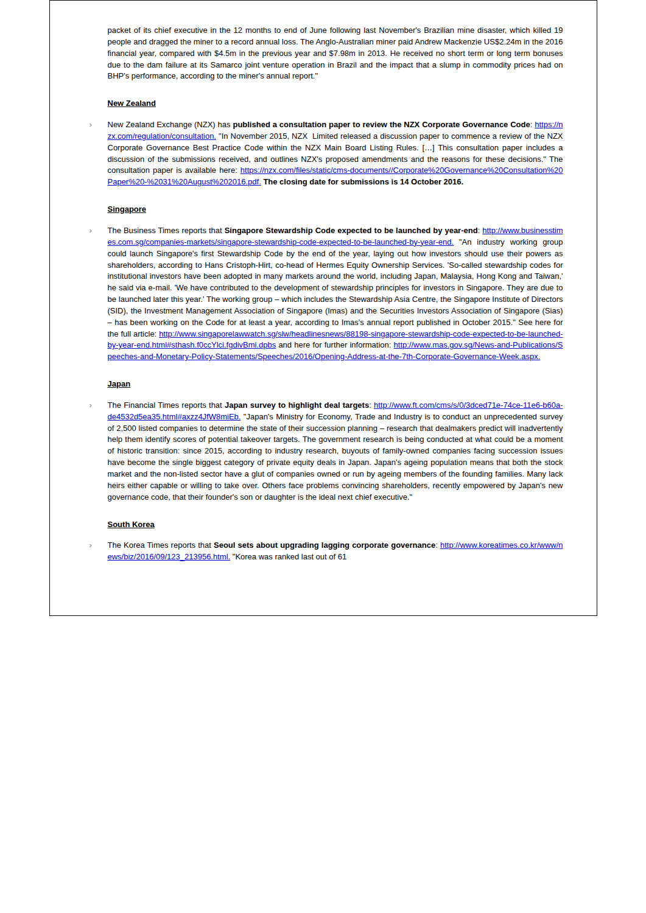packet of its chief executive in the 12 months to end of June following last November's Brazilian mine disaster, which killed 19 people and dragged the miner to a record annual loss. The Anglo-Australian miner paid Andrew Mackenzie US$2.24m in the 2016 financial year, compared with $4.5m in the previous year and $7.98m in 2013. He received no short term or long term bonuses due to the dam failure at its Samarco joint venture operation in Brazil and the impact that a slump in commodity prices had on BHP's performance, according to the miner's annual report."
New Zealand
›
New Zealand Exchange (NZX) has published a consultation paper to review the NZX Corporate Governance Code: https://nzx.com/regulation/consultation. "In November 2015, NZX Limited released a discussion paper to commence a review of the NZX Corporate Governance Best Practice Code within the NZX Main Board Listing Rules. […] This consultation paper includes a discussion of the submissions received, and outlines NZX's proposed amendments and the reasons for these decisions." The consultation paper is available here: https://nzx.com/files/static/cms-documents//Corporate%20Governance%20Consultation%20Paper%20-%2031%20August%202016.pdf. The closing date for submissions is 14 October 2016.
Singapore
›
The Business Times reports that Singapore Stewardship Code expected to be launched by year-end: http://www.businesstimes.com.sg/companies-markets/singapore-stewardship-code-expected-to-be-launched-by-year-end. "An industry working group could launch Singapore's first Stewardship Code by the end of the year, laying out how investors should use their powers as shareholders, according to Hans Cristoph-Hirt, co-head of Hermes Equity Ownership Services. 'So-called stewardship codes for institutional investors have been adopted in many markets around the world, including Japan, Malaysia, Hong Kong and Taiwan,' he said via e-mail. 'We have contributed to the development of stewardship principles for investors in Singapore. They are due to be launched later this year.' The working group – which includes the Stewardship Asia Centre, the Singapore Institute of Directors (SID), the Investment Management Association of Singapore (Imas) and the Securities Investors Association of Singapore (Sias) – has been working on the Code for at least a year, according to Imas's annual report published in October 2015." See here for the full article: http://www.singaporelawwatch.sg/slw/headlinesnews/88198-singapore-stewardship-code-expected-to-be-launched-by-year-end.html#sthash.f0ccYlci.fgdivBmi.dpbs and here for further information: http://www.mas.gov.sg/News-and-Publications/Speeches-and-Monetary-Policy-Statements/Speeches/2016/Opening-Address-at-the-7th-Corporate-Governance-Week.aspx.
Japan
›
The Financial Times reports that Japan survey to highlight deal targets: http://www.ft.com/cms/s/0/3dced71e-74ce-11e6-b60a-de4532d5ea35.html#axzz4JfW8miEb. "Japan's Ministry for Economy, Trade and Industry is to conduct an unprecedented survey of 2,500 listed companies to determine the state of their succession planning – research that dealmakers predict will inadvertently help them identify scores of potential takeover targets. The government research is being conducted at what could be a moment of historic transition: since 2015, according to industry research, buyouts of family-owned companies facing succession issues have become the single biggest category of private equity deals in Japan. Japan's ageing population means that both the stock market and the non-listed sector have a glut of companies owned or run by ageing members of the founding families. Many lack heirs either capable or willing to take over. Others face problems convincing shareholders, recently empowered by Japan's new governance code, that their founder's son or daughter is the ideal next chief executive."
South Korea
›
The Korea Times reports that Seoul sets about upgrading lagging corporate governance: http://www.koreatimes.co.kr/www/news/biz/2016/09/123_213956.html. "Korea was ranked last out of 61